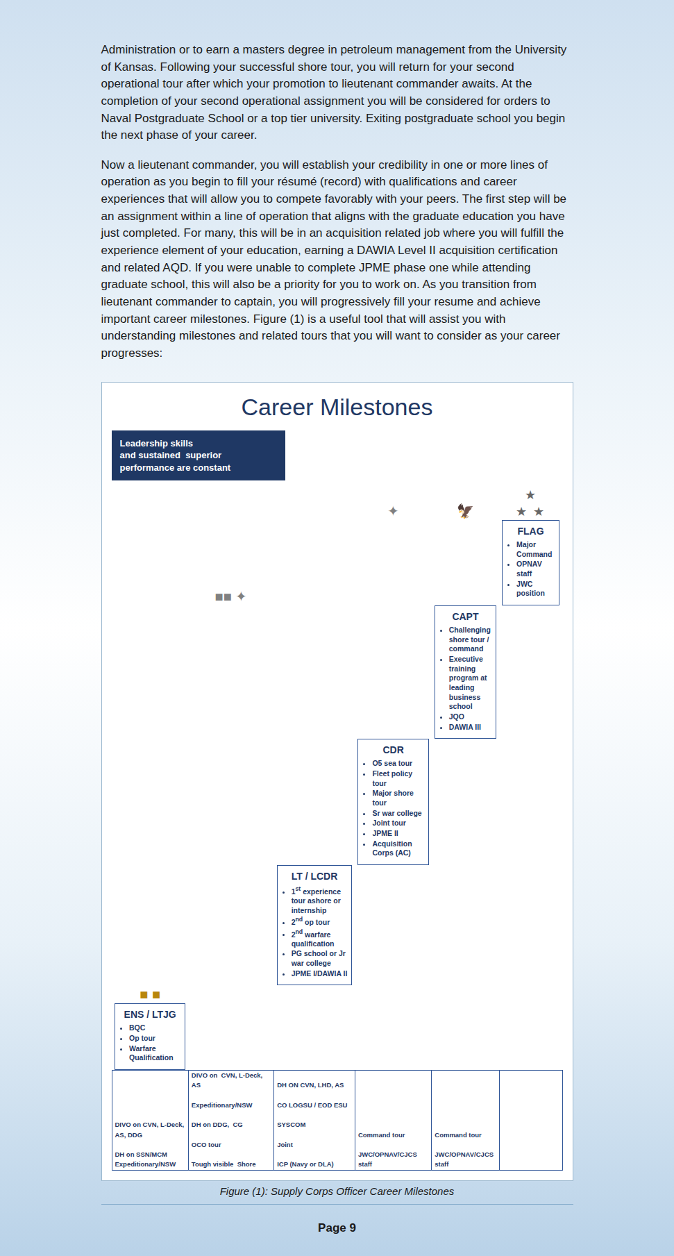Administration or to earn a masters degree in petroleum management from the University of Kansas. Following your successful shore tour, you will return for your second operational tour after which your promotion to lieutenant commander awaits. At the completion of your second operational assignment you will be considered for orders to Naval Postgraduate School or a top tier university. Exiting postgraduate school you begin the next phase of your career.
Now a lieutenant commander, you will establish your credibility in one or more lines of operation as you begin to fill your résumé (record) with qualifications and career experiences that will allow you to compete favorably with your peers. The first step will be an assignment within a line of operation that aligns with the graduate education you have just completed. For many, this will be in an acquisition related job where you will fulfill the experience element of your education, earning a DAWIA Level II acquisition certification and related AQD. If you were unable to complete JPME phase one while attending graduate school, this will also be a priority for you to work on. As you transition from lieutenant commander to captain, you will progressively fill your resume and achieve important career milestones. Figure (1) is a useful tool that will assist you with understanding milestones and related tours that you will want to consider as your career progresses:
Career Milestones
Leadership skills
and sustained superior
performance are constant
| | | | ✦ | 🦅 | ★ ★ ★ |
| | ■■ ✦ | | | | FLAG Major Command OPNAV staff JWC position |
| | | | | CAPT Challenging shore tour / command Executive training program at leading business school JQO DAWIA III | |
| | | | CDR O5 sea tour Fleet policy tour Major shore tour Sr war college Joint tour JPME II Acquisition Corps (AC) | | |
| | | LT / LCDR 1 st experience tour ashore or internship 2 nd op tour 2 nd warfare qualification PG school or Jr war college JPME I/DAWIA II | | | |
| ■ ■ ENS / LTJG BQC Op tour Warfare Qualification | | | | | |
| DIVO on CVN, L-Deck, AS, DDG DH on SSN/MCM Expeditionary/NSW | DIVO on CVN, L-Deck, AS Expeditionary/NSW DH on DDG, CG OCO tour Tough visible Shore | DH ON CVN, LHD, AS CO LOGSU / EOD ESU SYSCOM Joint ICP (Navy or DLA) | Command tour JWC/OPNAV/CJCS staff | Command tour JWC/OPNAV/CJCS staff | |
Figure (1): Supply Corps Officer Career Milestones
Page 9